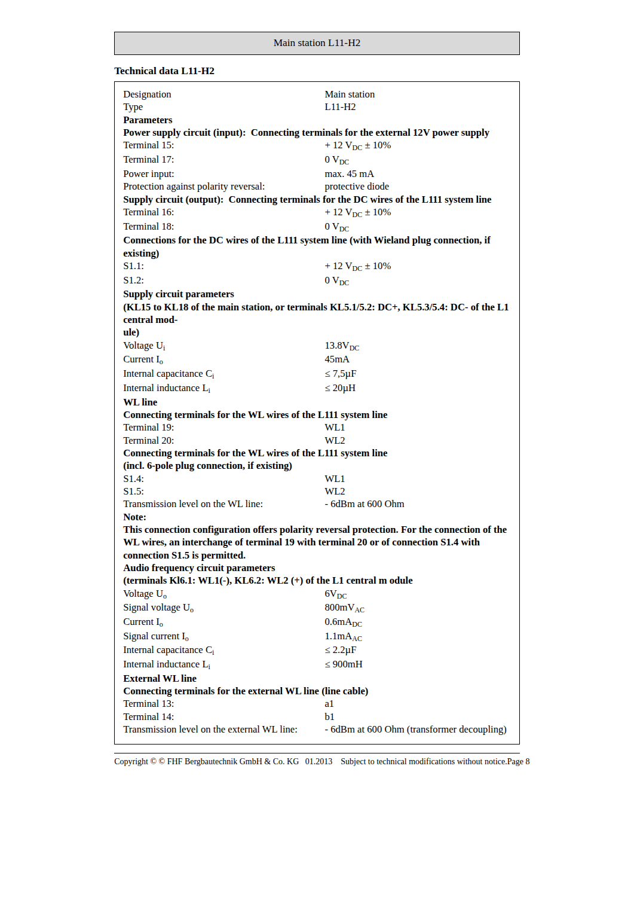Main station L11-H2
Technical data L11-H2
| Designation | Main station |
| Type | L11-H2 |
| Parameters | |
| Power supply circuit (input): Connecting terminals for the external 12V power supply |
| Terminal 15: | + 12 V DC ± 10% |
| Terminal 17: | 0 V DC |
| Power input: | max. 45 mA |
| Protection against polarity reversal: | protective diode |
| Supply circuit (output): Connecting terminals for the DC wires of the L111 system line |
| Terminal 16: | + 12 V DC ± 10% |
| Terminal 18: | 0 V DC |
| Connections for the DC wires of the L111 system line (with Wieland plug connection, if existing) |
| S1.1: | + 12 V DC ± 10% |
| S1.2: | 0 V DC |
| Supply circuit parameters | |
| (KL15 to KL18 of the main station, or terminals KL5.1/5.2: DC+, KL5.3/5.4: DC- of the L1 central mod- ule) |
| Voltage U i | 13.8V DC |
| Current I o | 45mA |
| Internal capacitance C i | ≤ 7,5µF |
| Internal inductance L i | ≤ 20µH |
| WL line | |
| Connecting terminals for the WL wires of the L111 system line |
| Terminal 19: | WL1 |
| Terminal 20: | WL2 |
| Connecting terminals for the WL wires of the L111 system line |
| (incl. 6-pole plug connection, if existing) |
| S1.4: | WL1 |
| S1.5: | WL2 |
| Transmission level on the WL line: | - 6dBm at 600 Ohm |
| Note: | |
| This connection configuration offers polarity reversal protection. For the connection of the WL wires, an interchange of terminal 19 with terminal 20 or of connection S1.4 with connection S1.5 is permitted. |
| Audio frequency circuit parameters | |
| (terminals Kl6.1: WL1(-), KL6.2: WL2 (+) of the L1 central m odule |
| Voltage U o | 6V DC |
| Signal voltage U o | 800mV AC |
| Current I o | 0.6mA DC |
| Signal current I o | 1.1mA AC |
| Internal capacitance C i | ≤ 2.2µF |
| Internal inductance L i | ≤ 900mH |
| External WL line | |
| Connecting terminals for the external WL line (line cable) |
| Terminal 13: | a1 |
| Terminal 14: | b1 |
| Transmission level on the external WL line: | - 6dBm at 600 Ohm (transformer decoupling) |
Copyright © © FHF Bergbautechnik GmbH & Co. KG 01.2013 Subject to technical modifications without notice.
Page 8